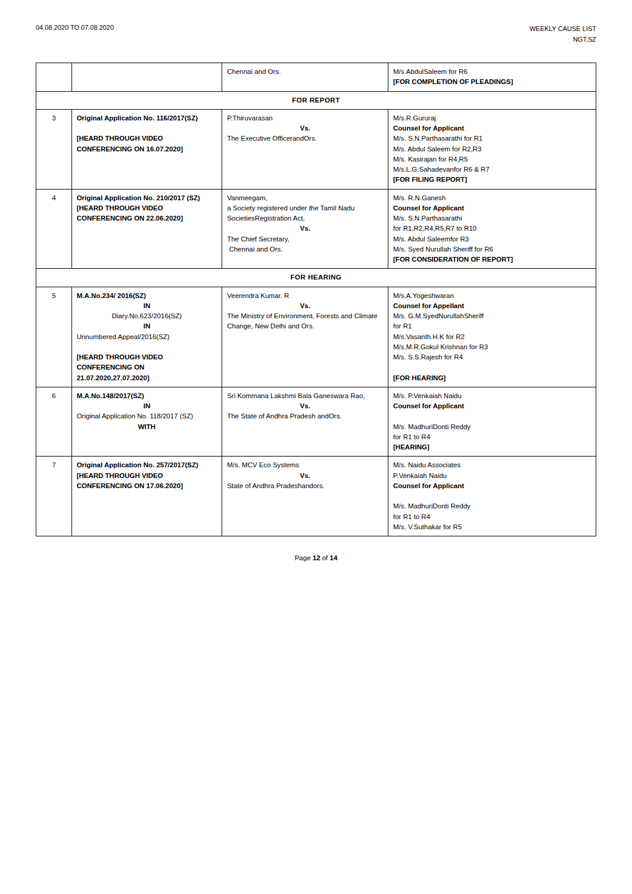04.08.2020 TO 07.08.2020
WEEKLY CAUSE LIST
NGT,SZ
| | | Chennai and Ors. | M/s.AbdulSaleem for R6 [FOR COMPLETION OF PLEADINGS] |
| FOR REPORT |
| 3 | Original Application No. 116/2017(SZ) [HEARD THROUGH VIDEO CONFERENCING ON 16.07.2020] | P.Thiruvarasan Vs. The Executive OfficerandOrs. | M/s.R.Gururaj Counsel for Applicant M/s. S.N.Parthasarathi for R1 M/s. Abdul Saleem for R2,R3 M/s. Kasirajan for R4,R5 M/s.L.G.Sahadevanfor R6 & R7 [FOR FILING REPORT] |
| 4 | Original Application No. 210/2017 (SZ) [HEARD THROUGH VIDEO CONFERENCING ON 22.06.2020] | Vanmeegam, a Society registered under the Tamil Nadu SocietiesRegistration Act, Vs. The Chief Secretary, Chennai and Ors. | M/s. R.N.Ganesh Counsel for Applicant M/s. S.N.Parthasarathi for R1,R2,R4,R5,R7 to R10 M/s. Abdul Saleemfor R3 M/s. Syed Nurullah Sheriff for R6 [FOR CONSIDERATION OF REPORT] |
| FOR HEARING |
| 5 | M.A.No.234/ 2016(SZ) IN Diary.No.623/2016(SZ) IN Unnumbered Appeal/2016(SZ) [HEARD THROUGH VIDEO CONFERENCING ON 21.07.2020,27.07.2020] | Veerendra Kumar. R Vs. The Ministry of Environment, Forests and Climate Change, New Delhi and Ors. | M/s.A.Yogeshwaran Counsel for Appellant M/s. G.M.SyedNurullahSheriff for R1 M/s.Vasanth.H.K for R2 M/s.M.R.Gokul Krishnan for R3 M/s. S.S.Rajesh for R4 [FOR HEARING] |
| 6 | M.A.No.148/2017(SZ) IN Original Application No. 118/2017 (SZ) WITH | Sri Kommana Lakshmi Bala Ganeswara Rao, Vs. The State of Andhra Pradesh andOrs. | M/s. P.Venkaiah Naidu Counsel for Applicant M/s. MadhuriDonti Reddy for R1 to R4 [HEARING] |
| 7 | Original Application No. 257/2017(SZ) [HEARD THROUGH VIDEO CONFERENCING ON 17.06.2020] | M/s. MCV Eco Systems Vs. State of Andhra Pradeshandors. | M/s. Naidu Associates P.Venkaiah Naidu Counsel for Applicant M/s. MadhuriDonti Reddy for R1 to R4 M/s. V.Suthakar for R5 |
Page 12 of 14